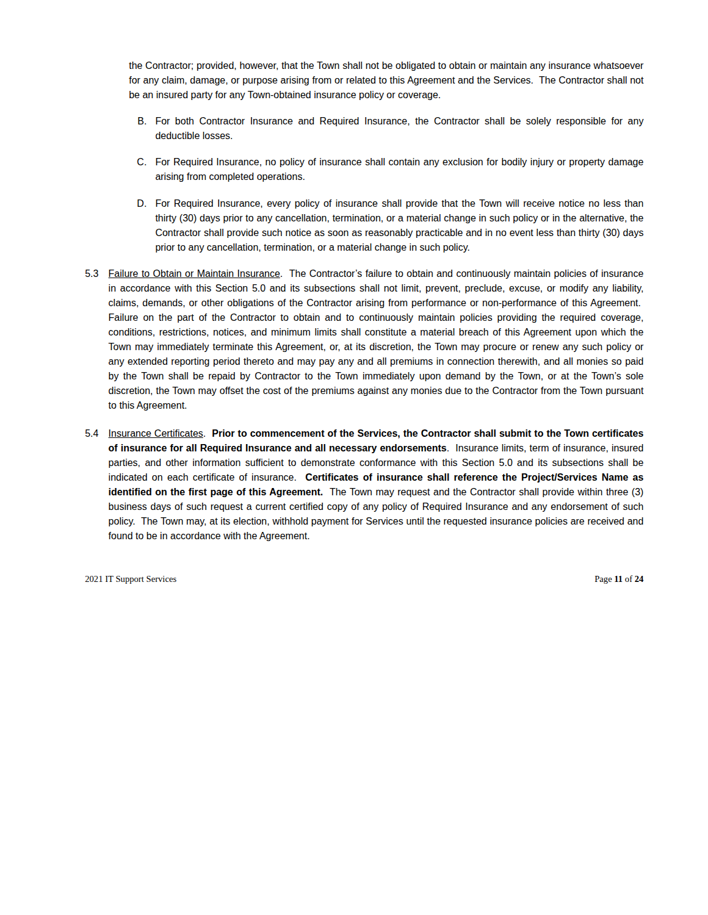the Contractor; provided, however, that the Town shall not be obligated to obtain or maintain any insurance whatsoever for any claim, damage, or purpose arising from or related to this Agreement and the Services. The Contractor shall not be an insured party for any Town-obtained insurance policy or coverage.
For both Contractor Insurance and Required Insurance, the Contractor shall be solely responsible for any deductible losses.
For Required Insurance, no policy of insurance shall contain any exclusion for bodily injury or property damage arising from completed operations.
For Required Insurance, every policy of insurance shall provide that the Town will receive notice no less than thirty (30) days prior to any cancellation, termination, or a material change in such policy or in the alternative, the Contractor shall provide such notice as soon as reasonably practicable and in no event less than thirty (30) days prior to any cancellation, termination, or a material change in such policy.
5.3
Failure to Obtain or Maintain Insurance. The Contractor’s failure to obtain and continuously maintain policies of insurance in accordance with this Section 5.0 and its subsections shall not limit, prevent, preclude, excuse, or modify any liability, claims, demands, or other obligations of the Contractor arising from performance or non-performance of this Agreement. Failure on the part of the Contractor to obtain and to continuously maintain policies providing the required coverage, conditions, restrictions, notices, and minimum limits shall constitute a material breach of this Agreement upon which the Town may immediately terminate this Agreement, or, at its discretion, the Town may procure or renew any such policy or any extended reporting period thereto and may pay any and all premiums in connection therewith, and all monies so paid by the Town shall be repaid by Contractor to the Town immediately upon demand by the Town, or at the Town’s sole discretion, the Town may offset the cost of the premiums against any monies due to the Contractor from the Town pursuant to this Agreement.
5.4
Insurance Certificates. Prior to commencement of the Services, the Contractor shall submit to the Town certificates of insurance for all Required Insurance and all necessary endorsements. Insurance limits, term of insurance, insured parties, and other information sufficient to demonstrate conformance with this Section 5.0 and its subsections shall be indicated on each certificate of insurance. Certificates of insurance shall reference the Project/Services Name as identified on the first page of this Agreement. The Town may request and the Contractor shall provide within three (3) business days of such request a current certified copy of any policy of Required Insurance and any endorsement of such policy. The Town may, at its election, withhold payment for Services until the requested insurance policies are received and found to be in accordance with the Agreement.
2021 IT Support Services
Page 11 of 24